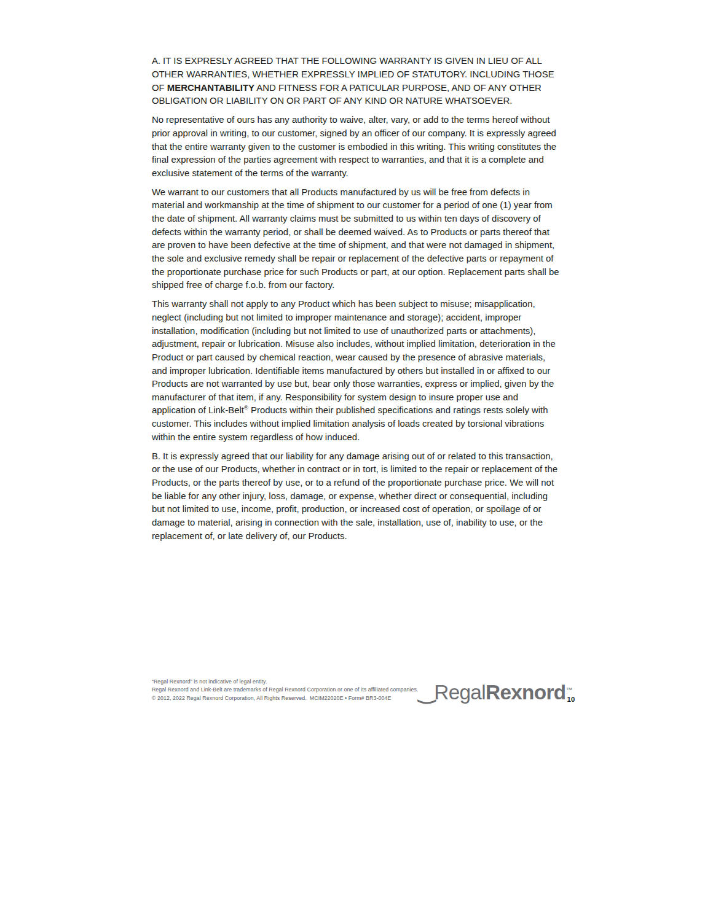A. IT IS EXPRESLY AGREED THAT THE FOLLOWING WARRANTY IS GIVEN IN LIEU OF ALL OTHER WARRANTIES, WHETHER EXPRESSLY IMPLIED OF STATUTORY. INCLUDING THOSE OF MERCHANTABILITY AND FITNESS FOR A PATICULAR PURPOSE, AND OF ANY OTHER OBLIGATION OR LIABILITY ON OR PART OF ANY KIND OR NATURE WHATSOEVER.
No representative of ours has any authority to waive, alter, vary, or add to the terms hereof without prior approval in writing, to our customer, signed by an officer of our company. It is expressly agreed that the entire warranty given to the customer is embodied in this writing. This writing constitutes the final expression of the parties agreement with respect to warranties, and that it is a complete and exclusive statement of the terms of the warranty.
We warrant to our customers that all Products manufactured by us will be free from defects in material and workmanship at the time of shipment to our customer for a period of one (1) year from the date of shipment. All warranty claims must be submitted to us within ten days of discovery of defects within the warranty period, or shall be deemed waived. As to Products or parts thereof that are proven to have been defective at the time of shipment, and that were not damaged in shipment, the sole and exclusive remedy shall be repair or replacement of the defective parts or repayment of the proportionate purchase price for such Products or part, at our option. Replacement parts shall be shipped free of charge f.o.b. from our factory.
This warranty shall not apply to any Product which has been subject to misuse; misapplication, neglect (including but not limited to improper maintenance and storage); accident, improper installation, modification (including but not limited to use of unauthorized parts or attachments), adjustment, repair or lubrication. Misuse also includes, without implied limitation, deterioration in the Product or part caused by chemical reaction, wear caused by the presence of abrasive materials, and improper lubrication. Identifiable items manufactured by others but installed in or affixed to our Products are not warranted by use but, bear only those warranties, express or implied, given by the manufacturer of that item, if any. Responsibility for system design to insure proper use and application of Link-Belt® Products within their published specifications and ratings rests solely with customer. This includes without implied limitation analysis of loads created by torsional vibrations within the entire system regardless of how induced.
B. It is expressly agreed that our liability for any damage arising out of or related to this transaction, or the use of our Products, whether in contract or in tort, is limited to the repair or replacement of the Products, or the parts thereof by use, or to a refund of the proportionate purchase price. We will not be liable for any other injury, loss, damage, or expense, whether direct or consequential, including but not limited to use, income, profit, production, or increased cost of operation, or spoilage of or damage to material, arising in connection with the sale, installation, use of, inability to use, or the replacement of, or late delivery of, our Products.
“Regal Rexnord” is not indicative of legal entity.
Regal Rexnord and Link-Belt are trademarks of Regal Rexnord Corporation or one of its affiliated companies.
© 2012, 2022 Regal Rexnord Corporation, All Rights Reserved. MCIM22020E • Form# BR3-004E
‿Regal Rexnord™
10